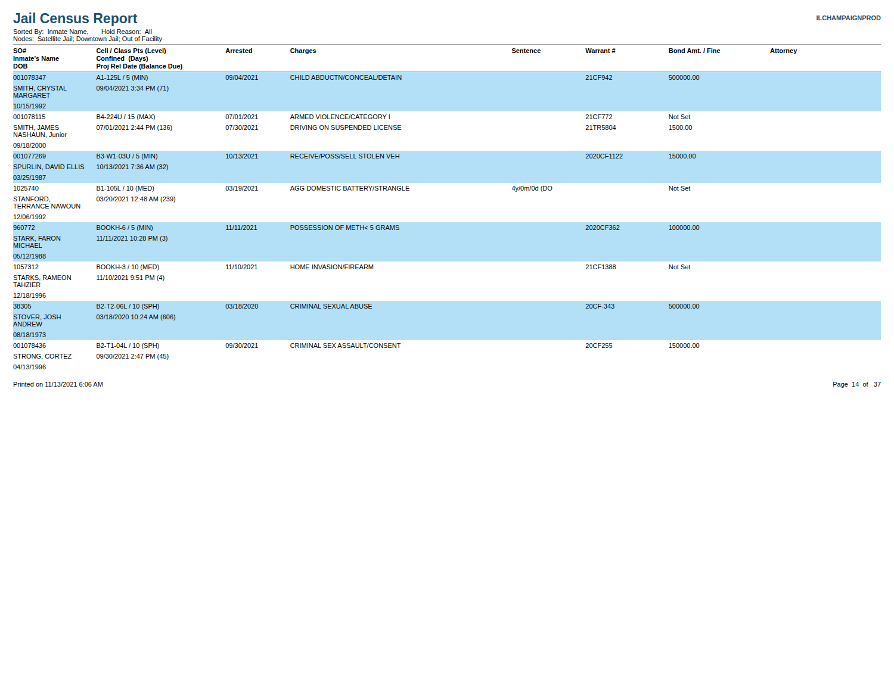Jail Census Report
ILCHAMPAIGNPROD
Sorted By: Inmate Name, Hold Reason: All
Nodes: Satellite Jail; Downtown Jail; Out of Facility
| SO# | Cell / Class Pts (Level) | Arrested | Charges | Sentence | Warrant # | Bond Amt. / Fine | Attorney |
| --- | --- | --- | --- | --- | --- | --- | --- |
| Inmate's Name | Confined (Days) | | | | | | |
| DOB | Proj Rel Date (Balance Due) | | | | | | |
| 001078347 | A1-125L / 5 (MIN) | 09/04/2021 | CHILD ABDUCTN/CONCEAL/DETAIN | | 21CF942 | 500000.00 | |
| SMITH, CRYSTAL MARGARET | 09/04/2021 3:34 PM (71) | | | | | | |
| 10/15/1992 | | | | | | | |
| 001078115 | B4-224U / 15 (MAX) | 07/01/2021 | ARMED VIOLENCE/CATEGORY I | | 21CF772 | Not Set | |
| SMITH, JAMES NASHAUN, Junior | 07/01/2021 2:44 PM (136) | 07/30/2021 | DRIVING ON SUSPENDED LICENSE | | 21TR5804 | 1500.00 | |
| 09/18/2000 | | | | | | | |
| 001077269 | B3-W1-03U / 5 (MIN) | 10/13/2021 | RECEIVE/POSS/SELL STOLEN VEH | | 2020CF1122 | 15000.00 | |
| SPURLIN, DAVID ELLIS | 10/13/2021 7:36 AM (32) | | | | | | |
| 03/25/1987 | | | | | | | |
| 1025740 | B1-105L / 10 (MED) | 03/19/2021 | AGG DOMESTIC BATTERY/STRANGLE | 4y/0m/0d (DO | | Not Set | |
| STANFORD, TERRANCE NAWOUN | 03/20/2021 12:48 AM (239) | | | | | | |
| 12/06/1992 | | | | | | | |
| 960772 | BOOKH-6 / 5 (MIN) | 11/11/2021 | POSSESSION OF METH< 5 GRAMS | | 2020CF362 | 100000.00 | |
| STARK, FARON MICHAEL | 11/11/2021 10:28 PM (3) | | | | | | |
| 05/12/1988 | | | | | | | |
| 1057312 | BOOKH-3 / 10 (MED) | 11/10/2021 | HOME INVASION/FIREARM | | 21CF1388 | Not Set | |
| STARKS, RAMEON TAHZIER | 11/10/2021 9:51 PM (4) | | | | | | |
| 12/18/1996 | | | | | | | |
| 38305 | B2-T2-06L / 10 (SPH) | 03/18/2020 | CRIMINAL SEXUAL ABUSE | | 20CF-343 | 500000.00 | |
| STOVER, JOSH ANDREW | 03/18/2020 10:24 AM (606) | | | | | | |
| 08/18/1973 | | | | | | | |
| 001078436 | B2-T1-04L / 10 (SPH) | 09/30/2021 | CRIMINAL SEX ASSAULT/CONSENT | | 20CF255 | 150000.00 | |
| STRONG, CORTEZ | 09/30/2021 2:47 PM (45) | | | | | | |
| 04/13/1996 | | | | | | | |
Printed on 11/13/2021 6:06 AM Page 14 of 37